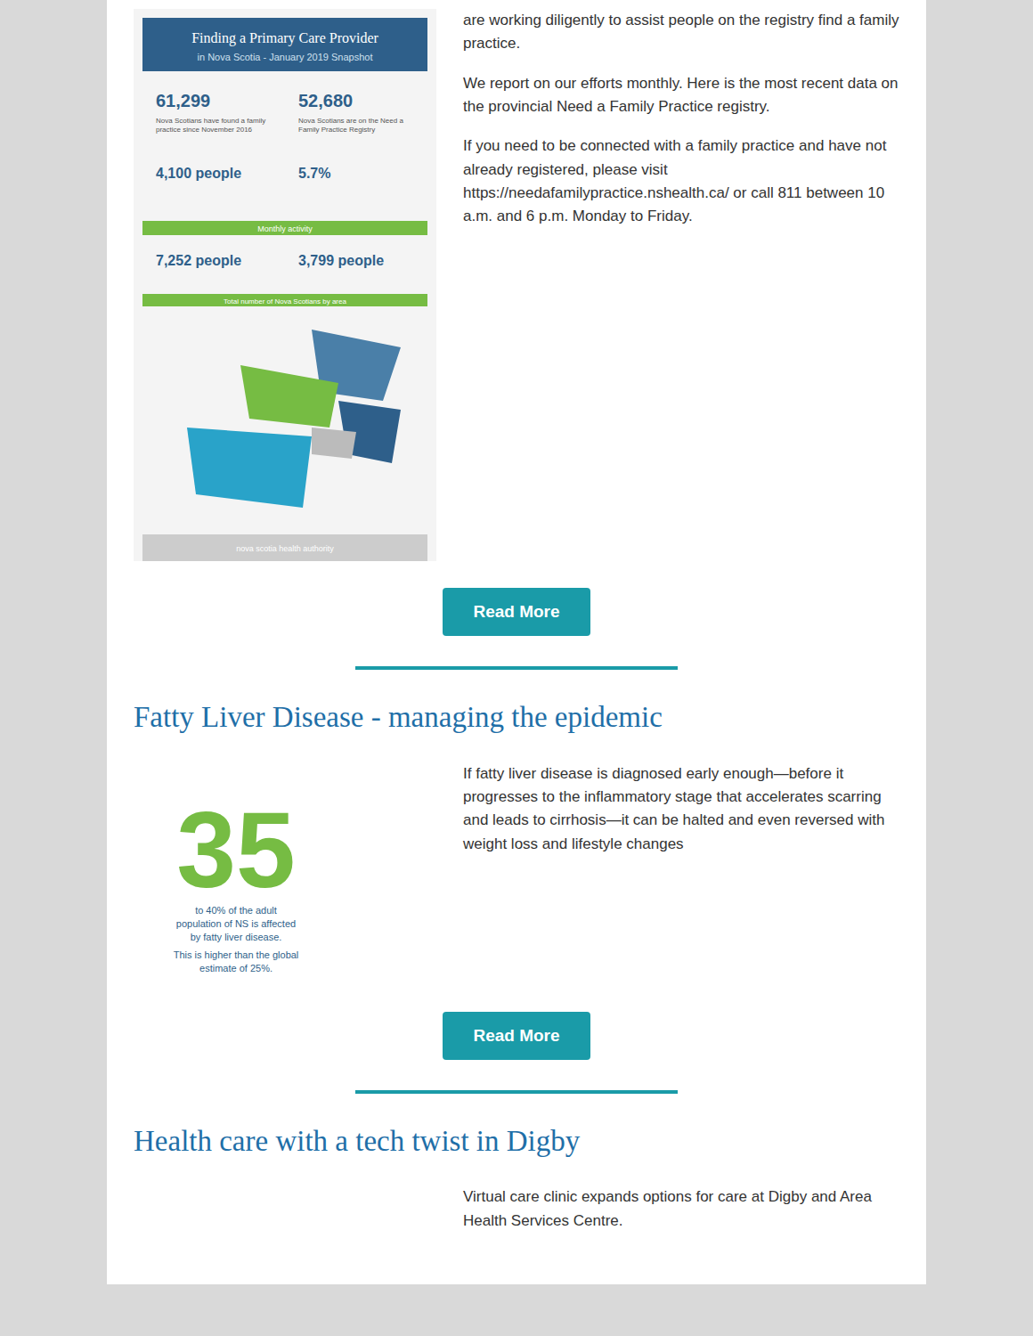are working diligently to assist people on the registry find a family practice.
We report on our efforts monthly. Here is the most recent data on the provincial Need a Family Practice registry.
If you need to be connected with a family practice and have not already registered, please visit https://needafamilypractice.nshealth.ca/ or call 811 between 10 a.m. and 6 p.m. Monday to Friday.
Read More
Fatty Liver Disease - managing the epidemic
If fatty liver disease is diagnosed early enough—before it progresses to the inflammatory stage that accelerates scarring and leads to cirrhosis—it can be halted and even reversed with weight loss and lifestyle changes
Read More
Health care with a tech twist in Digby
Virtual care clinic expands options for care at Digby and Area Health Services Centre.